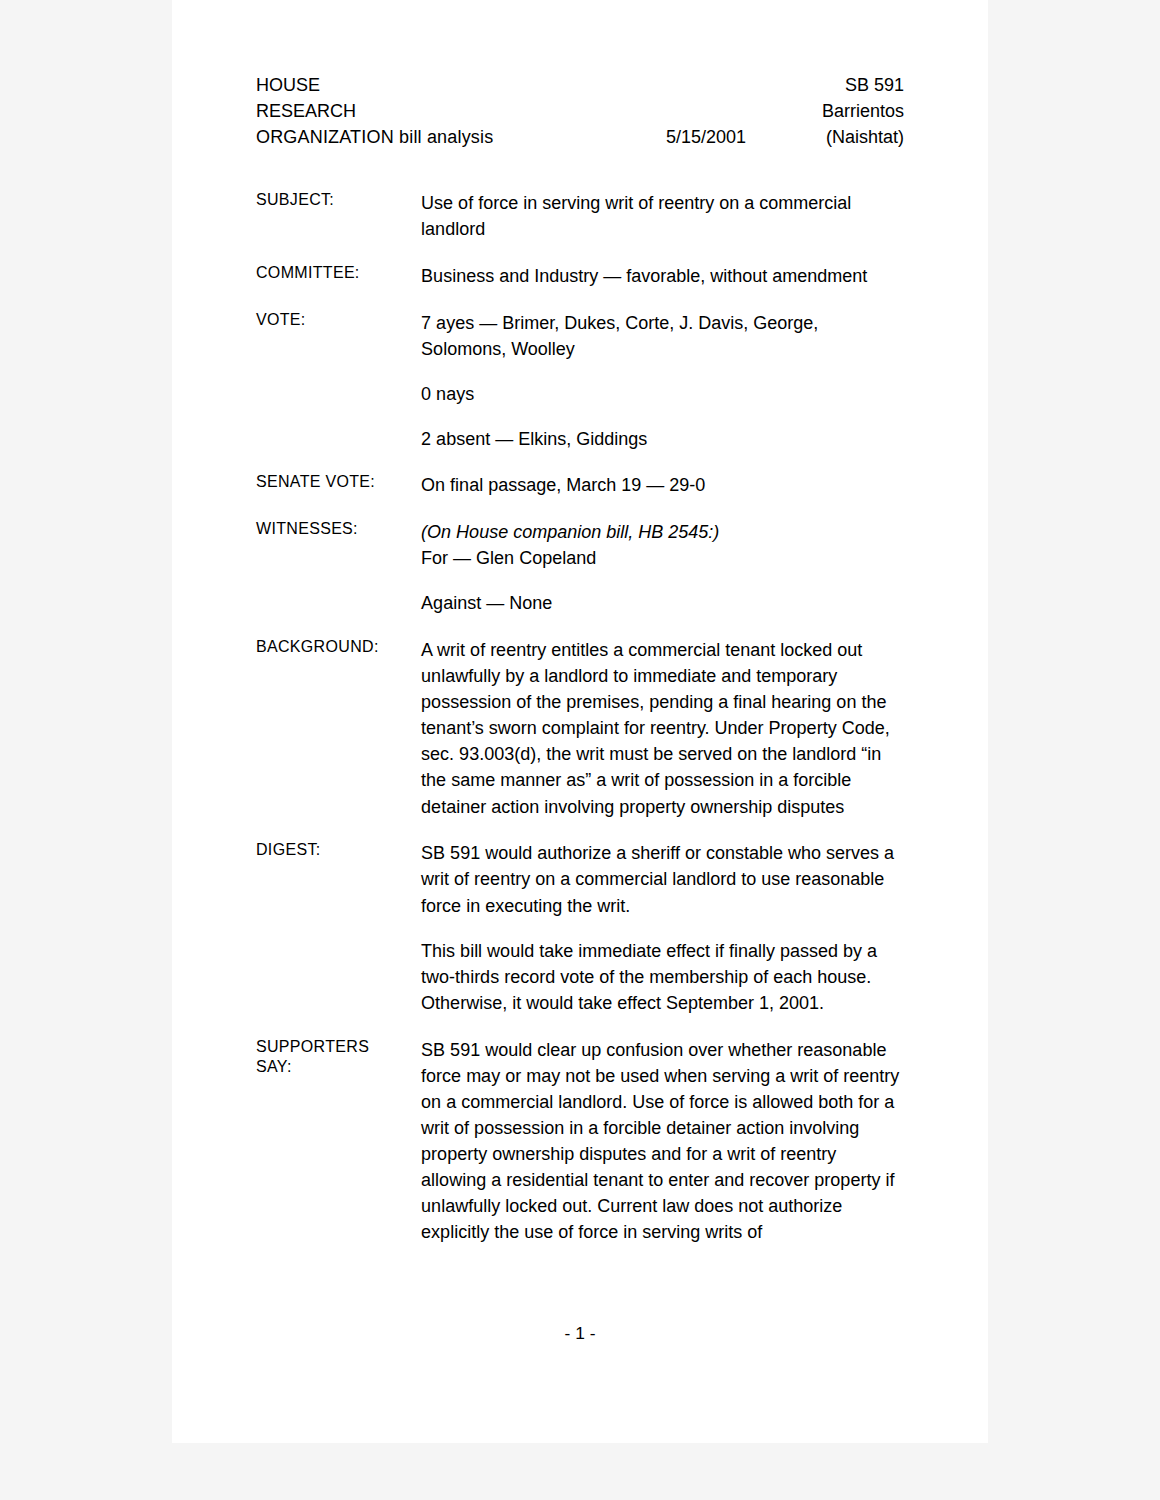| HOUSE | | SB 591 |
| RESEARCH | | Barrientos |
| ORGANIZATION bill analysis | 5/15/2001 | (Naishtat) |
| SUBJECT: | Use of force in serving writ of reentry on a commercial landlord |
| COMMITTEE: | Business and Industry — favorable, without amendment |
| VOTE: | 7 ayes — Brimer, Dukes, Corte, J. Davis, George, Solomons, Woolley 0 nays 2 absent — Elkins, Giddings |
| SENATE VOTE: | On final passage, March 19 — 29-0 |
| WITNESSES: | (On House companion bill, HB 2545:) For — Glen Copeland Against — None |
| BACKGROUND: | A writ of reentry entitles a commercial tenant locked out unlawfully by a landlord to immediate and temporary possession of the premises, pending a final hearing on the tenant’s sworn complaint for reentry. Under Property Code, sec. 93.003(d), the writ must be served on the landlord “in the same manner as” a writ of possession in a forcible detainer action involving property ownership disputes |
| DIGEST: | SB 591 would authorize a sheriff or constable who serves a writ of reentry on a commercial landlord to use reasonable force in executing the writ. This bill would take immediate effect if finally passed by a two-thirds record vote of the membership of each house. Otherwise, it would take effect September 1, 2001. |
| SUPPORTERS SAY: | SB 591 would clear up confusion over whether reasonable force may or may not be used when serving a writ of reentry on a commercial landlord. Use of force is allowed both for a writ of possession in a forcible detainer action involving property ownership disputes and for a writ of reentry allowing a residential tenant to enter and recover property if unlawfully locked out. Current law does not authorize explicitly the use of force in serving writs of |
- 1 -